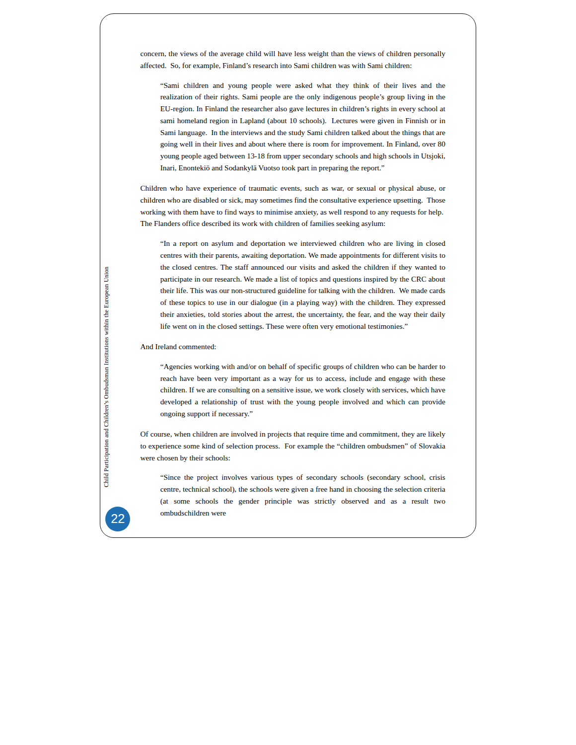Child Participation and Children’s Ombudsman Institutions within the European Union
concern, the views of the average child will have less weight than the views of children personally affected. So, for example, Finland’s research into Sami children was with Sami children:
“Sami children and young people were asked what they think of their lives and the realization of their rights. Sami people are the only indigenous people’s group living in the EU-region. In Finland the researcher also gave lectures in children’s rights in every school at sami homeland region in Lapland (about 10 schools). Lectures were given in Finnish or in Sami language. In the interviews and the study Sami children talked about the things that are going well in their lives and about where there is room for improvement. In Finland, over 80 young people aged between 13-18 from upper secondary schools and high schools in Utsjoki, Inari, Enontekiö and Sodankylä Vuotso took part in preparing the report.”
Children who have experience of traumatic events, such as war, or sexual or physical abuse, or children who are disabled or sick, may sometimes find the consultative experience upsetting. Those working with them have to find ways to minimise anxiety, as well respond to any requests for help. The Flanders office described its work with children of families seeking asylum:
“In a report on asylum and deportation we interviewed children who are living in closed centres with their parents, awaiting deportation. We made appointments for different visits to the closed centres. The staff announced our visits and asked the children if they wanted to participate in our research. We made a list of topics and questions inspired by the CRC about their life. This was our non-structured guideline for talking with the children. We made cards of these topics to use in our dialogue (in a playing way) with the children. They expressed their anxieties, told stories about the arrest, the uncertainty, the fear, and the way their daily life went on in the closed settings. These were often very emotional testimonies.”
And Ireland commented:
“Agencies working with and/or on behalf of specific groups of children who can be harder to reach have been very important as a way for us to access, include and engage with these children. If we are consulting on a sensitive issue, we work closely with services, which have developed a relationship of trust with the young people involved and which can provide ongoing support if necessary.”
Of course, when children are involved in projects that require time and commitment, they are likely to experience some kind of selection process. For example the “children ombudsmen” of Slovakia were chosen by their schools:
“Since the project involves various types of secondary schools (secondary school, crisis centre, technical school), the schools were given a free hand in choosing the selection criteria (at some schools the gender principle was strictly observed and as a result two ombudschildren were
22